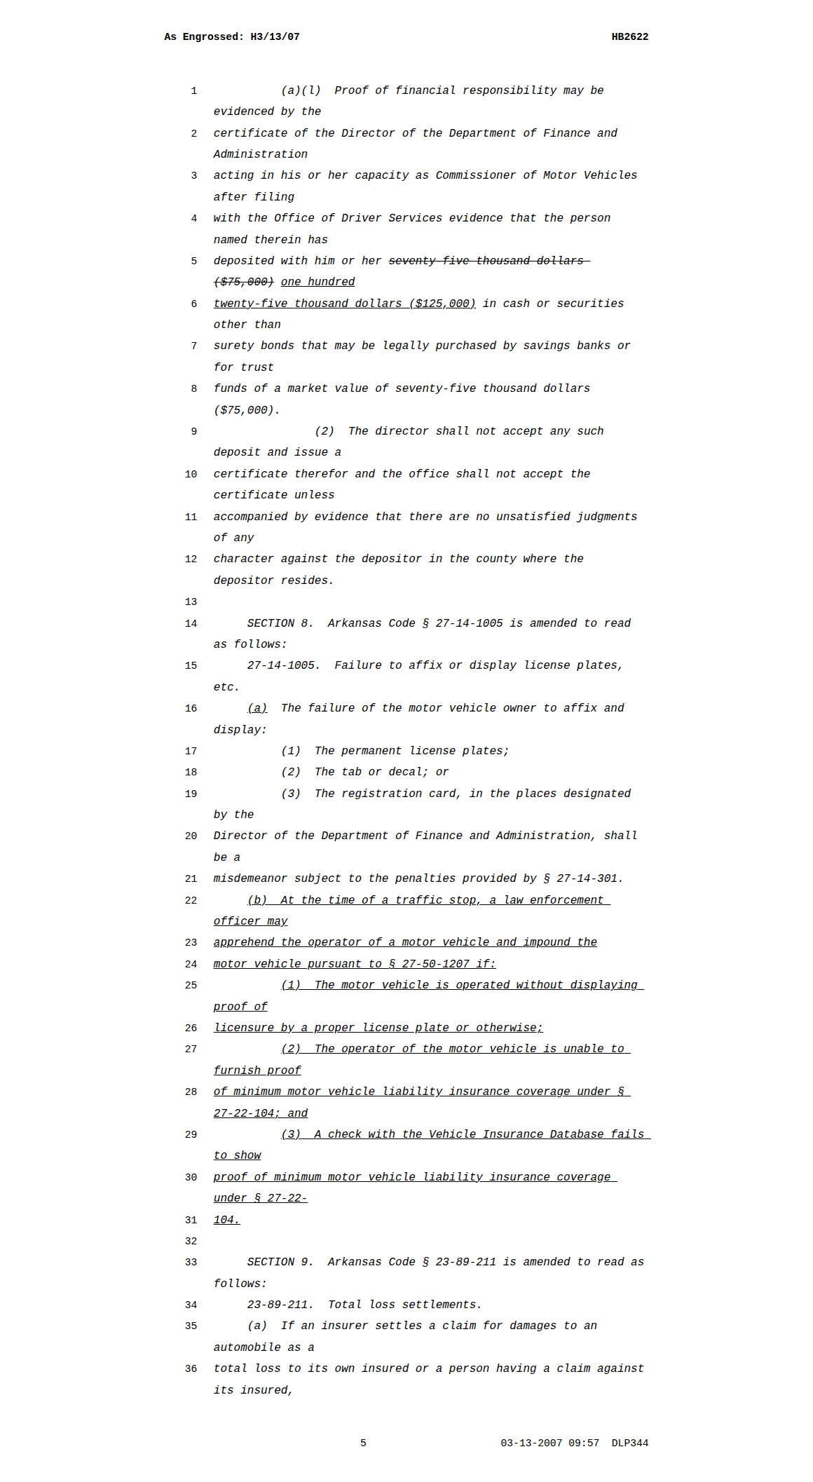As Engrossed: H3/13/07 HB2622
1 (a)(l) Proof of financial responsibility may be evidenced by the
2 certificate of the Director of the Department of Finance and Administration
3 acting in his or her capacity as Commissioner of Motor Vehicles after filing
4 with the Office of Driver Services evidence that the person named therein has
5 deposited with him or her seventy-five thousand dollars ($75,000) one hundred
6 twenty-five thousand dollars ($125,000) in cash or securities other than
7 surety bonds that may be legally purchased by savings banks or for trust
8 funds of a market value of seventy-five thousand dollars ($75,000).
9 (2) The director shall not accept any such deposit and issue a
10 certificate therefor and the office shall not accept the certificate unless
11 accompanied by evidence that there are no unsatisfied judgments of any
12 character against the depositor in the county where the depositor resides.
13
14 SECTION 8. Arkansas Code § 27-14-1005 is amended to read as follows:
15 27-14-1005. Failure to affix or display license plates, etc.
16 (a) The failure of the motor vehicle owner to affix and display:
17 (1) The permanent license plates;
18 (2) The tab or decal; or
19 (3) The registration card, in the places designated by the
20 Director of the Department of Finance and Administration, shall be a
21 misdemeanor subject to the penalties provided by § 27-14-301.
22 (b) At the time of a traffic stop, a law enforcement officer may
23 apprehend the operator of a motor vehicle and impound the
24 motor vehicle pursuant to § 27-50-1207 if:
25 (1) The motor vehicle is operated without displaying proof of
26 licensure by a proper license plate or otherwise;
27 (2) The operator of the motor vehicle is unable to furnish proof
28 of minimum motor vehicle liability insurance coverage under § 27-22-104; and
29 (3) A check with the Vehicle Insurance Database fails to show
30 proof of minimum motor vehicle liability insurance coverage under § 27-22-
31104.
32
33 SECTION 9. Arkansas Code § 23-89-211 is amended to read as follows:
34 23-89-211. Total loss settlements.
35 (a) If an insurer settles a claim for damages to an automobile as a
36 total loss to its own insured or a person having a claim against its insured,
5 03-13-2007 09:57 DLP344